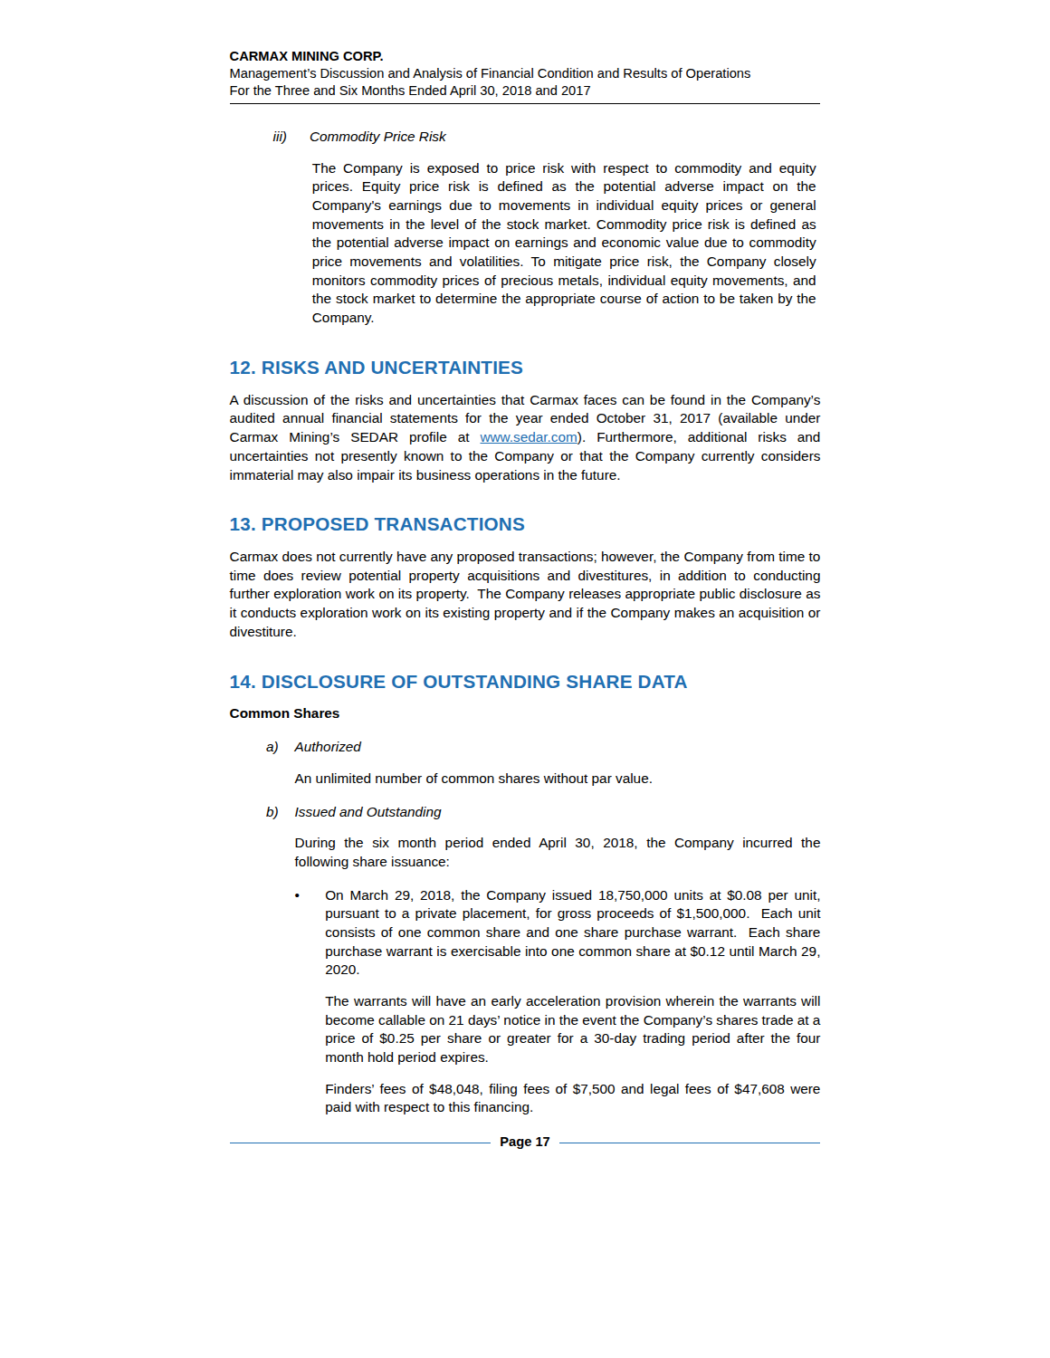CARMAX MINING CORP.
Management’s Discussion and Analysis of Financial Condition and Results of Operations
For the Three and Six Months Ended April 30, 2018 and 2017
iii) Commodity Price Risk
The Company is exposed to price risk with respect to commodity and equity prices. Equity price risk is defined as the potential adverse impact on the Company's earnings due to movements in individual equity prices or general movements in the level of the stock market. Commodity price risk is defined as the potential adverse impact on earnings and economic value due to commodity price movements and volatilities. To mitigate price risk, the Company closely monitors commodity prices of precious metals, individual equity movements, and the stock market to determine the appropriate course of action to be taken by the Company.
12. RISKS AND UNCERTAINTIES
A discussion of the risks and uncertainties that Carmax faces can be found in the Company’s audited annual financial statements for the year ended October 31, 2017 (available under Carmax Mining’s SEDAR profile at www.sedar.com). Furthermore, additional risks and uncertainties not presently known to the Company or that the Company currently considers immaterial may also impair its business operations in the future.
13. PROPOSED TRANSACTIONS
Carmax does not currently have any proposed transactions; however, the Company from time to time does review potential property acquisitions and divestitures, in addition to conducting further exploration work on its property. The Company releases appropriate public disclosure as it conducts exploration work on its existing property and if the Company makes an acquisition or divestiture.
14. DISCLOSURE OF OUTSTANDING SHARE DATA
Common Shares
a) Authorized
An unlimited number of common shares without par value.
b) Issued and Outstanding
During the six month period ended April 30, 2018, the Company incurred the following share issuance:
• On March 29, 2018, the Company issued 18,750,000 units at $0.08 per unit, pursuant to a private placement, for gross proceeds of $1,500,000. Each unit consists of one common share and one share purchase warrant. Each share purchase warrant is exercisable into one common share at $0.12 until March 29, 2020.
The warrants will have an early acceleration provision wherein the warrants will become callable on 21 days’ notice in the event the Company’s shares trade at a price of $0.25 per share or greater for a 30-day trading period after the four month hold period expires.
Finders’ fees of $48,048, filing fees of $7,500 and legal fees of $47,608 were paid with respect to this financing.
Page 17